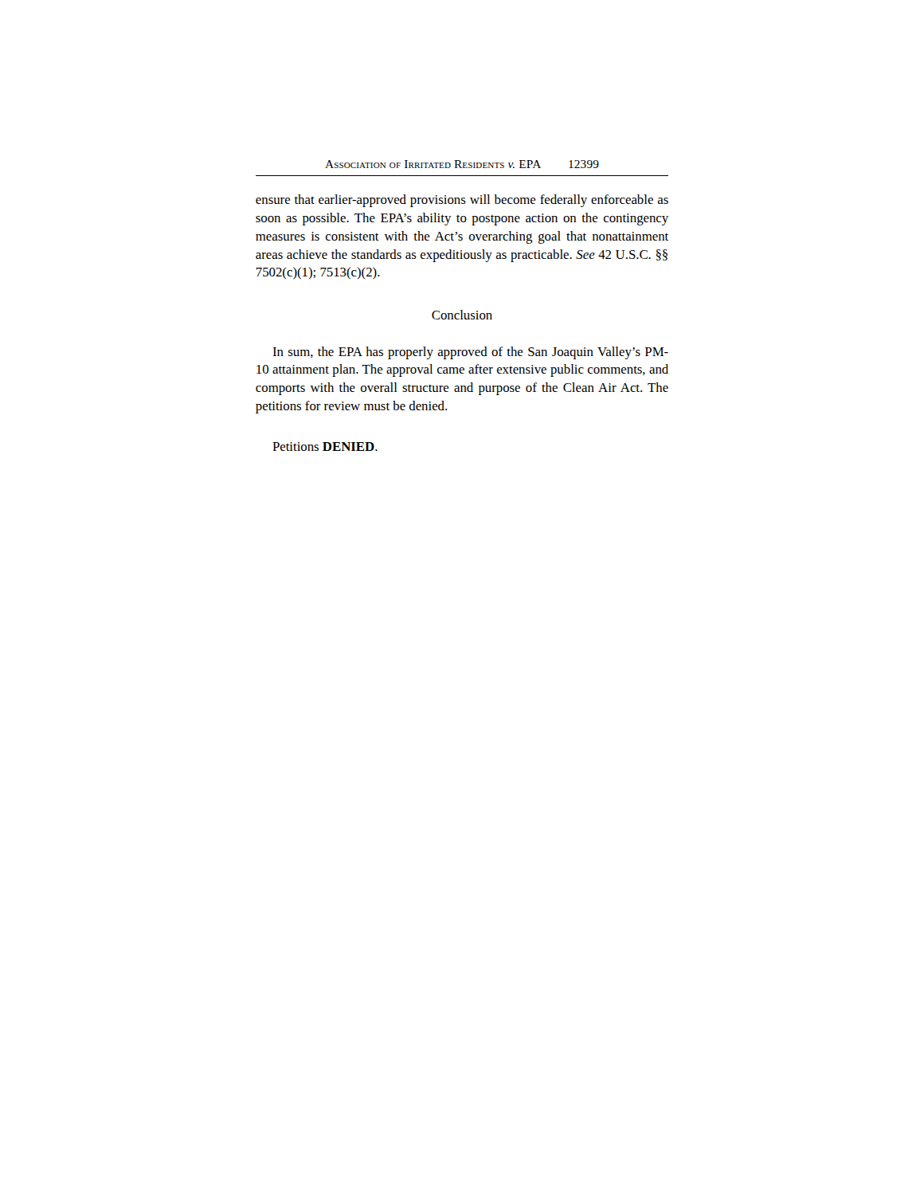Association of Irritated Residents v. EPA 12399
ensure that earlier-approved provisions will become federally enforceable as soon as possible. The EPA’s ability to postpone action on the contingency measures is consistent with the Act’s overarching goal that nonattainment areas achieve the standards as expeditiously as practicable. See 42 U.S.C. §§ 7502(c)(1); 7513(c)(2).
Conclusion
In sum, the EPA has properly approved of the San Joaquin Valley’s PM-10 attainment plan. The approval came after extensive public comments, and comports with the overall structure and purpose of the Clean Air Act. The petitions for review must be denied.
Petitions DENIED.